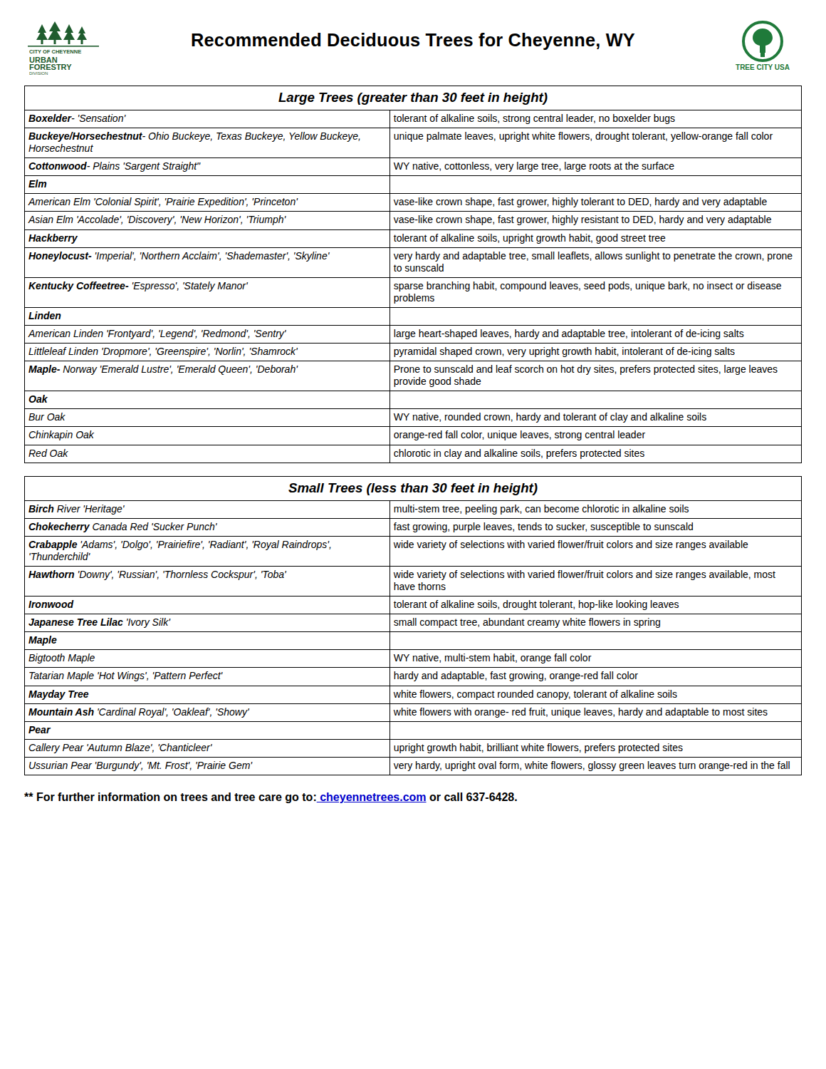CITY OF CHEYENNE URBAN FORESTRY DIVISION
Recommended Deciduous Trees for Cheyenne, WY
TREE CITY USA
Large Trees (greater than 30 feet in height)
| Boxelder - 'Sensation' | tolerant of alkaline soils, strong central leader, no boxelder bugs |
| Buckeye/Horsechestnut - Ohio Buckeye, Texas Buckeye, Yellow Buckeye, Horsechestnut | unique palmate leaves, upright white flowers, drought tolerant, yellow-orange fall color |
| Cottonwood - Plains 'Sargent Straight" | WY native, cottonless, very large tree, large roots at the surface |
| Elm | |
| American Elm 'Colonial Spirit', 'Prairie Expedition', 'Princeton' | vase-like crown shape, fast grower, highly tolerant to DED, hardy and very adaptable |
| Asian Elm 'Accolade', 'Discovery', 'New Horizon', 'Triumph' | vase-like crown shape, fast grower, highly resistant to DED, hardy and very adaptable |
| Hackberry | tolerant of alkaline soils, upright growth habit, good street tree |
| Honeylocust- 'Imperial', 'Northern Acclaim', 'Shademaster', 'Skyline' | very hardy and adaptable tree, small leaflets, allows sunlight to penetrate the crown, prone to sunscald |
| Kentucky Coffeetree- 'Espresso', 'Stately Manor' | sparse branching habit, compound leaves, seed pods, unique bark, no insect or disease problems |
| Linden | |
| American Linden 'Frontyard', 'Legend', 'Redmond', 'Sentry' | large heart-shaped leaves, hardy and adaptable tree, intolerant of de-icing salts |
| Littleleaf Linden 'Dropmore', 'Greenspire', 'Norlin', 'Shamrock' | pyramidal shaped crown, very upright growth habit, intolerant of de-icing salts |
| Maple- Norway 'Emerald Lustre', 'Emerald Queen', 'Deborah' | Prone to sunscald and leaf scorch on hot dry sites, prefers protected sites, large leaves provide good shade |
| Oak | |
| Bur Oak | WY native, rounded crown, hardy and tolerant of clay and alkaline soils |
| Chinkapin Oak | orange-red fall color, unique leaves, strong central leader |
| Red Oak | chlorotic in clay and alkaline soils, prefers protected sites |
Small Trees (less than 30 feet in height)
| Birch River 'Heritage' | multi-stem tree, peeling park, can become chlorotic in alkaline soils |
| Chokecherry Canada Red 'Sucker Punch' | fast growing, purple leaves, tends to sucker, susceptible to sunscald |
| Crabapple 'Adams', 'Dolgo', 'Prairiefire', 'Radiant', 'Royal Raindrops', 'Thunderchild' | wide variety of selections with varied flower/fruit colors and size ranges available |
| Hawthorn 'Downy', 'Russian', 'Thornless Cockspur', 'Toba' | wide variety of selections with varied flower/fruit colors and size ranges available, most have thorns |
| Ironwood | tolerant of alkaline soils, drought tolerant, hop-like looking leaves |
| Japanese Tree Lilac 'Ivory Silk' | small compact tree, abundant creamy white flowers in spring |
| Maple | |
| Bigtooth Maple | WY native, multi-stem habit, orange fall color |
| Tatarian Maple 'Hot Wings', 'Pattern Perfect' | hardy and adaptable, fast growing, orange-red fall color |
| Mayday Tree | white flowers, compact rounded canopy, tolerant of alkaline soils |
| Mountain Ash 'Cardinal Royal', 'Oakleaf', 'Showy' | white flowers with orange- red fruit, unique leaves, hardy and adaptable to most sites |
| Pear | |
| Callery Pear 'Autumn Blaze', 'Chanticleer' | upright growth habit, brilliant white flowers, prefers protected sites |
| Ussurian Pear 'Burgundy', 'Mt. Frost', 'Prairie Gem' | very hardy, upright oval form, white flowers, glossy green leaves turn orange-red in the fall |
** For further information on trees and tree care go to: cheyennetrees.com or call 637-6428.